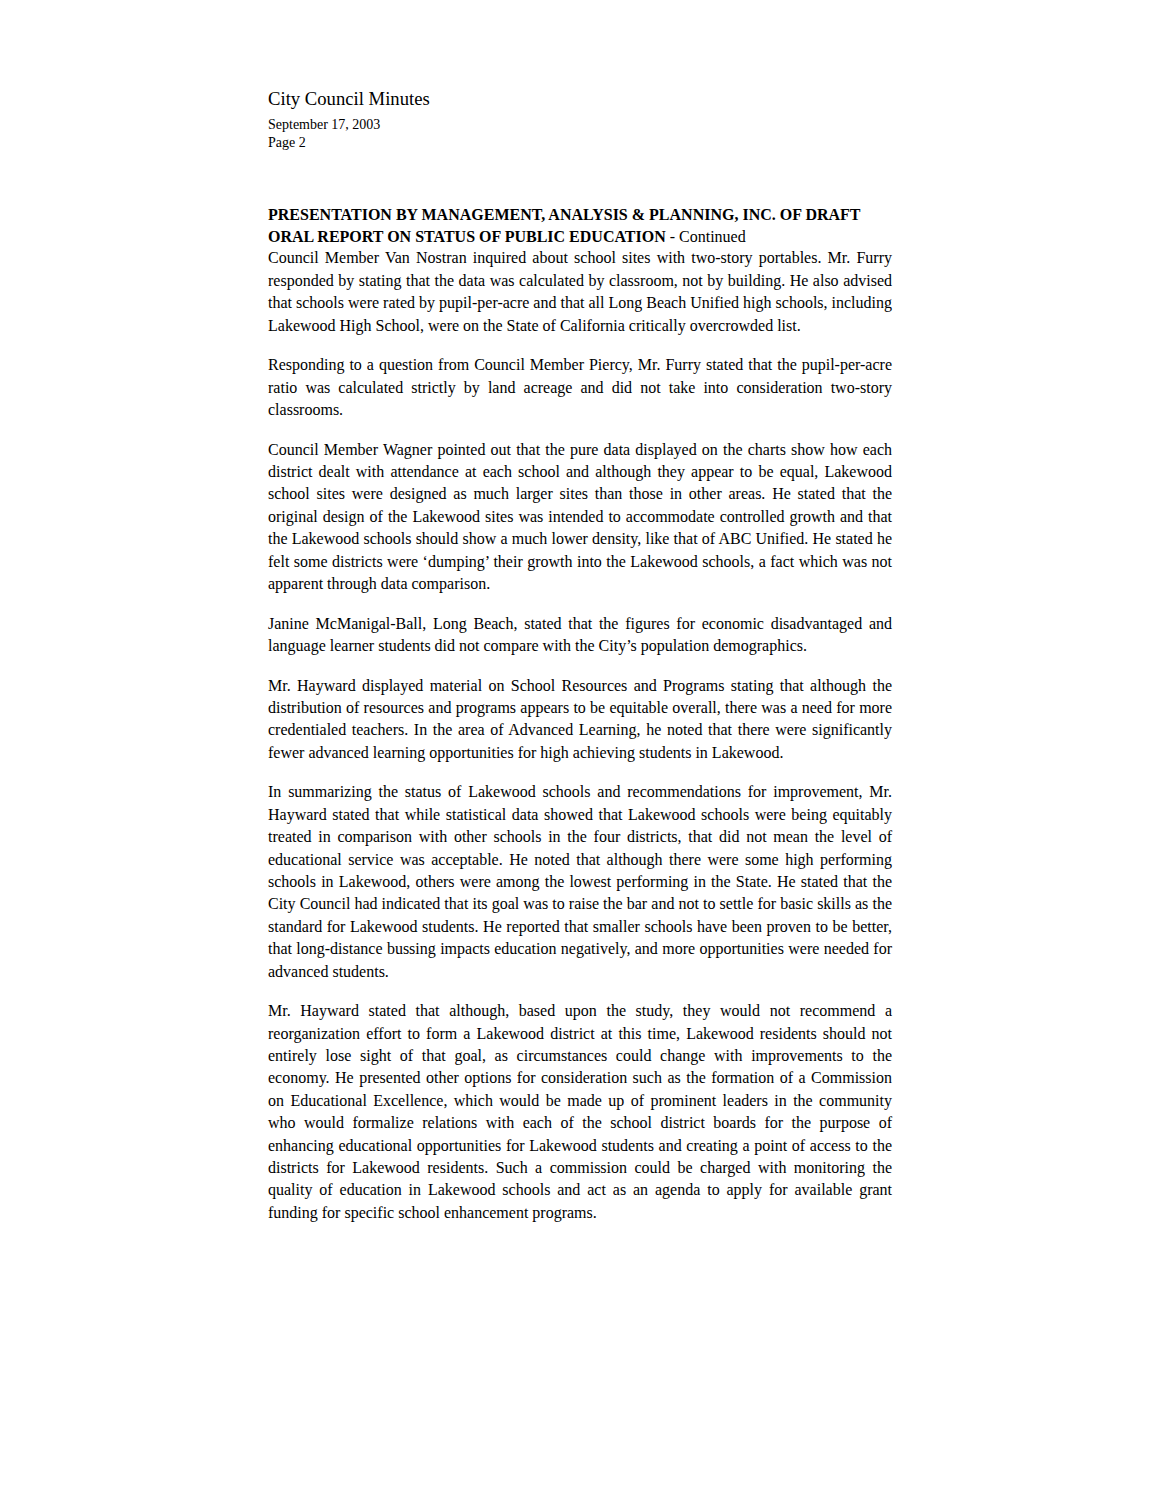City Council Minutes
September 17, 2003
Page 2
Presentation by Management, Analysis & Planning, Inc. of Draft Oral Report on Status of Public Education - Continued
Council Member Van Nostran inquired about school sites with two-story portables. Mr. Furry responded by stating that the data was calculated by classroom, not by building. He also advised that schools were rated by pupil-per-acre and that all Long Beach Unified high schools, including Lakewood High School, were on the State of California critically overcrowded list.
Responding to a question from Council Member Piercy, Mr. Furry stated that the pupil-per-acre ratio was calculated strictly by land acreage and did not take into consideration two-story classrooms.
Council Member Wagner pointed out that the pure data displayed on the charts show how each district dealt with attendance at each school and although they appear to be equal, Lakewood school sites were designed as much larger sites than those in other areas. He stated that the original design of the Lakewood sites was intended to accommodate controlled growth and that the Lakewood schools should show a much lower density, like that of ABC Unified. He stated he felt some districts were ‘dumping’ their growth into the Lakewood schools, a fact which was not apparent through data comparison.
Janine McManigal-Ball, Long Beach, stated that the figures for economic disadvantaged and language learner students did not compare with the City’s population demographics.
Mr. Hayward displayed material on School Resources and Programs stating that although the distribution of resources and programs appears to be equitable overall, there was a need for more credentialed teachers. In the area of Advanced Learning, he noted that there were significantly fewer advanced learning opportunities for high achieving students in Lakewood.
In summarizing the status of Lakewood schools and recommendations for improvement, Mr. Hayward stated that while statistical data showed that Lakewood schools were being equitably treated in comparison with other schools in the four districts, that did not mean the level of educational service was acceptable. He noted that although there were some high performing schools in Lakewood, others were among the lowest performing in the State. He stated that the City Council had indicated that its goal was to raise the bar and not to settle for basic skills as the standard for Lakewood students. He reported that smaller schools have been proven to be better, that long-distance bussing impacts education negatively, and more opportunities were needed for advanced students.
Mr. Hayward stated that although, based upon the study, they would not recommend a reorganization effort to form a Lakewood district at this time, Lakewood residents should not entirely lose sight of that goal, as circumstances could change with improvements to the economy. He presented other options for consideration such as the formation of a Commission on Educational Excellence, which would be made up of prominent leaders in the community who would formalize relations with each of the school district boards for the purpose of enhancing educational opportunities for Lakewood students and creating a point of access to the districts for Lakewood residents. Such a commission could be charged with monitoring the quality of education in Lakewood schools and act as an agenda to apply for available grant funding for specific school enhancement programs.